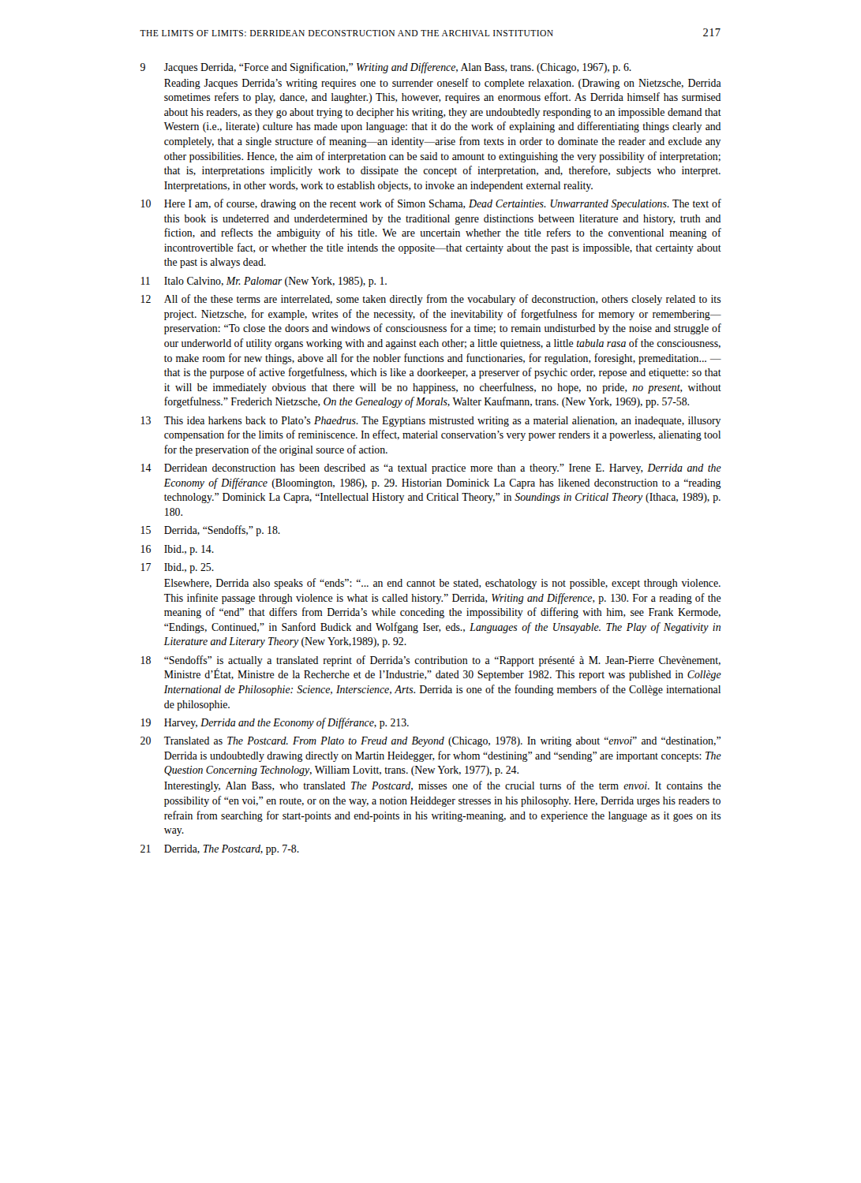The Limits of Limits: Derridean Deconstruction and the Archival Institution 217
9
Jacques Derrida, “Force and Signification,” Writing and Difference, Alan Bass, trans. (Chicago, 1967), p. 6.
Reading Jacques Derrida’s writing requires one to surrender oneself to complete relaxation. (Drawing on Nietzsche, Derrida sometimes refers to play, dance, and laughter.) This, however, requires an enormous effort. As Derrida himself has surmised about his readers, as they go about trying to decipher his writing, they are undoubtedly responding to an impossible demand that Western (i.e., literate) culture has made upon language: that it do the work of explaining and differentiating things clearly and completely, that a single structure of meaning—an identity—arise from texts in order to dominate the reader and exclude any other possibilities. Hence, the aim of interpretation can be said to amount to extinguishing the very possibility of interpretation; that is, interpretations implicitly work to dissipate the concept of interpretation, and, therefore, subjects who interpret. Interpretations, in other words, work to establish objects, to invoke an independent external reality.
10
Here I am, of course, drawing on the recent work of Simon Schama, Dead Certainties. Unwarranted Speculations. The text of this book is undeterred and underdetermined by the traditional genre distinctions between literature and history, truth and fiction, and reflects the ambiguity of his title. We are uncertain whether the title refers to the conventional meaning of incontrovertible fact, or whether the title intends the opposite—that certainty about the past is impossible, that certainty about the past is always dead.
11
Italo Calvino, Mr. Palomar (New York, 1985), p. 1.
12
All of the these terms are interrelated, some taken directly from the vocabulary of deconstruction, others closely related to its project. Nietzsche, for example, writes of the necessity, of the inevitability of forgetfulness for memory or remembering—preservation: “To close the doors and windows of consciousness for a time; to remain undisturbed by the noise and struggle of our underworld of utility organs working with and against each other; a little quietness, a little tabula rasa of the consciousness, to make room for new things, above all for the nobler functions and functionaries, for regulation, foresight, premeditation... —that is the purpose of active forgetfulness, which is like a doorkeeper, a preserver of psychic order, repose and etiquette: so that it will be immediately obvious that there will be no happiness, no cheerfulness, no hope, no pride, no present, without forgetfulness.” Frederich Nietzsche, On the Genealogy of Morals, Walter Kaufmann, trans. (New York, 1969), pp. 57-58.
13
This idea harkens back to Plato’s Phaedrus. The Egyptians mistrusted writing as a material alienation, an inadequate, illusory compensation for the limits of reminiscence. In effect, material conservation’s very power renders it a powerless, alienating tool for the preservation of the original source of action.
14
Derridean deconstruction has been described as “a textual practice more than a theory.” Irene E. Harvey, Derrida and the Economy of Différance (Bloomington, 1986), p. 29. Historian Dominick La Capra has likened deconstruction to a “reading technology.” Dominick La Capra, “Intellectual History and Critical Theory,” in Soundings in Critical Theory (Ithaca, 1989), p. 180.
15
Derrida, “Sendoffs,” p. 18.
16
Ibid., p. 14.
17
Ibid., p. 25.
Elsewhere, Derrida also speaks of “ends”: “... an end cannot be stated, eschatology is not possible, except through violence. This infinite passage through violence is what is called history.” Derrida, Writing and Difference, p. 130. For a reading of the meaning of “end” that differs from Derrida’s while conceding the impossibility of differing with him, see Frank Kermode, “Endings, Continued,” in Sanford Budick and Wolfgang Iser, eds., Languages of the Unsayable. The Play of Negativity in Literature and Literary Theory (New York,1989), p. 92.
18
“Sendoffs” is actually a translated reprint of Derrida’s contribution to a “Rapport présenté à M. Jean-Pierre Chevènement, Ministre d’État, Ministre de la Recherche et de l’Industrie,” dated 30 September 1982. This report was published in Collège International de Philosophie: Science, Interscience, Arts. Derrida is one of the founding members of the Collège international de philosophie.
19
Harvey, Derrida and the Economy of Différance, p. 213.
20
Translated as The Postcard. From Plato to Freud and Beyond (Chicago, 1978). In writing about “envoi” and “destination,” Derrida is undoubtedly drawing directly on Martin Heidegger, for whom “destining” and “sending” are important concepts: The Question Concerning Technology, William Lovitt, trans. (New York, 1977), p. 24.
Interestingly, Alan Bass, who translated The Postcard, misses one of the crucial turns of the term envoi. It contains the possibility of “en voi,” en route, or on the way, a notion Heiddeger stresses in his philosophy. Here, Derrida urges his readers to refrain from searching for start-points and end-points in his writing-meaning, and to experience the language as it goes on its way.
21
Derrida, The Postcard, pp. 7-8.